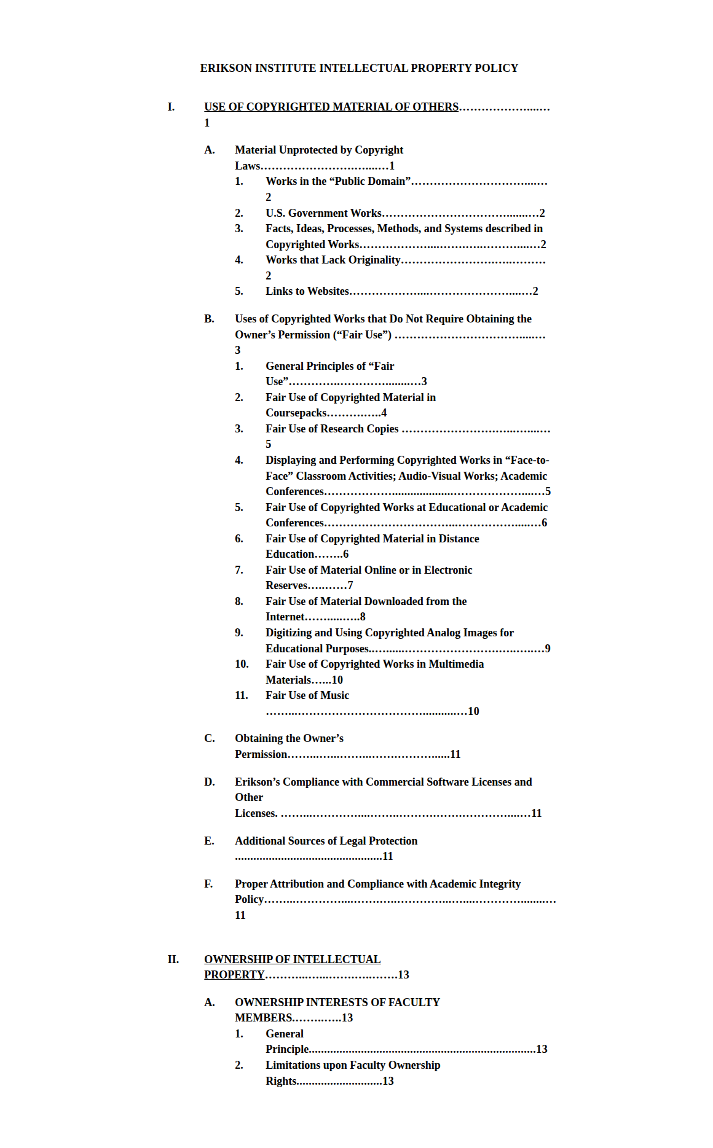ERIKSON INSTITUTE INTELLECTUAL PROPERTY POLICY
I.
USE OF COPYRIGHTED MATERIAL OF OTHERS………………....…1
A.
Material Unprotected by Copyright Laws…………………….…....…1
1.
Works in the “Public Domain”…………………………....…2
2.
U.S. Government Works…………………………….......…2
3.
Facts, Ideas, Processes, Methods, and Systems described in
Copyrighted Works………………....…….…..………....…2
4.
Works that Lack Originality…………………….…..………2
5.
Links to Websites………………....…………………....…2
B.
Uses of Copyrighted Works that Do Not Require Obtaining the
Owner’s Permission (“Fair Use”) …………………………….....…3
1.
General Principles of “Fair Use”…………..…………........…3
2.
Fair Use of Copyrighted Material in Coursepacks……….…..4
3.
Fair Use of Research Copies …………………….…...…....…5
4.
Displaying and Performing Copyrighted Works in “Face-to-
Face” Classroom Activities; Audio-Visual Works; Academic
Conferences………………....................………………....…5
5.
Fair Use of Copyrighted Works at Educational or Academic
Conferences……………………………...…………….....…6
6.
Fair Use of Copyrighted Material in Distance Education……..6
7.
Fair Use of Material Online or in Electronic Reserves…..……7
8.
Fair Use of Material Downloaded from the Internet…….....…..8
9.
Digitizing and Using Copyrighted Analog Images for
Educational Purposes..…......…………………….…..…..…9
10.
Fair Use of Copyrighted Works in Multimedia Materials…...10
11.
Fair Use of Music ……...……………………………...........…10
C.
Obtaining the Owner’s Permission……...…...……...…….………......11
D.
Erikson’s Compliance with Commercial Software Licenses and Other
Licenses. ……...…………....……..……….…….…………....…11
E.
Additional Sources of Legal Protection ................................................11
F.
Proper Attribution and Compliance with Academic Integrity
Policy……...…………....…….…..…………...…....…………........…11
II.
OWNERSHIP OF INTELLECTUAL PROPERTY………...…...…….…..…….13
A.
OWNERSHIP INTERESTS OF FACULTY MEMBERS.……..…..13
1.
General Principle..........................................................................13
2.
Limitations upon Faculty Ownership Rights............................13